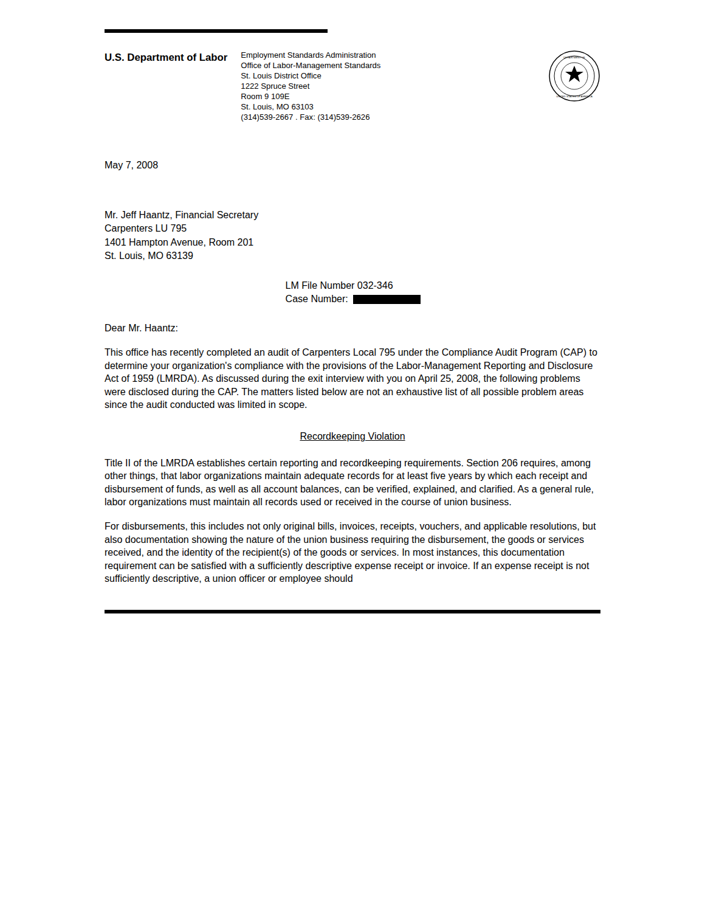U.S. Department of Labor
Employment Standards Administration
Office of Labor-Management Standards
St. Louis District Office
1222 Spruce Street
Room 9 109E
St. Louis, MO 63103
(314)539-2667 . Fax: (314)539-2626
DEPARTMENT OF UNITED STATES OF AMERICA
May 7, 2008
Mr. Jeff Haantz, Financial Secretary
Carpenters LU 795
1401 Hampton Avenue, Room 201
St. Louis, MO 63139
LM File Number 032-346
Case Number:
Dear Mr. Haantz:
This office has recently completed an audit of Carpenters Local 795 under the Compliance Audit Program (CAP) to determine your organization's compliance with the provisions of the Labor-Management Reporting and Disclosure Act of 1959 (LMRDA). As discussed during the exit interview with you on April 25, 2008, the following problems were disclosed during the CAP. The matters listed below are not an exhaustive list of all possible problem areas since the audit conducted was limited in scope.
Recordkeeping Violation
Title II of the LMRDA establishes certain reporting and recordkeeping requirements. Section 206 requires, among other things, that labor organizations maintain adequate records for at least five years by which each receipt and disbursement of funds, as well as all account balances, can be verified, explained, and clarified. As a general rule, labor organizations must maintain all records used or received in the course of union business.
For disbursements, this includes not only original bills, invoices, receipts, vouchers, and applicable resolutions, but also documentation showing the nature of the union business requiring the disbursement, the goods or services received, and the identity of the recipient(s) of the goods or services. In most instances, this documentation requirement can be satisfied with a sufficiently descriptive expense receipt or invoice. If an expense receipt is not sufficiently descriptive, a union officer or employee should